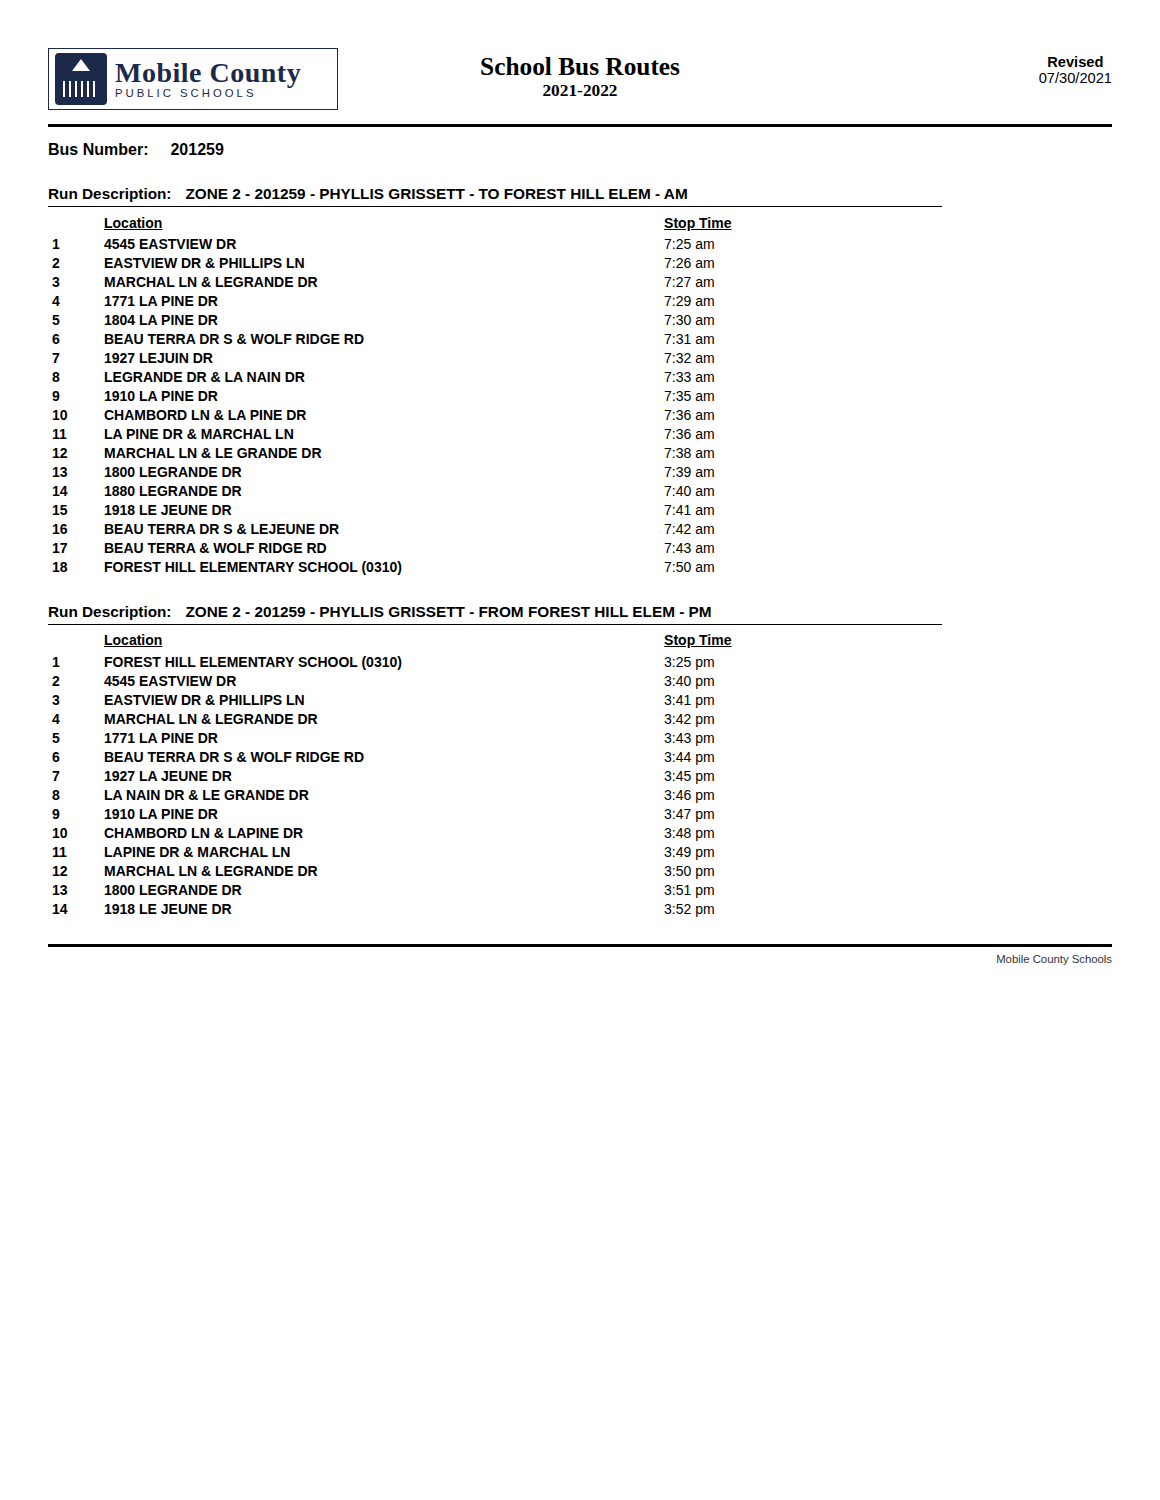Mobile County
PUBLIC SCHOOLS
School Bus Routes
2021-2022
Revised
07/30/2021
Bus Number:201259
Run Description: ZONE 2 - 201259 - PHYLLIS GRISSETT - TO FOREST HILL ELEM - AM
| | Location | Stop Time |
| --- | --- | --- |
| 1 | 4545 EASTVIEW DR | 7:25 am |
| 2 | EASTVIEW DR & PHILLIPS LN | 7:26 am |
| 3 | MARCHAL LN & LEGRANDE DR | 7:27 am |
| 4 | 1771 LA PINE DR | 7:29 am |
| 5 | 1804 LA PINE DR | 7:30 am |
| 6 | BEAU TERRA DR S & WOLF RIDGE RD | 7:31 am |
| 7 | 1927 LEJUIN DR | 7:32 am |
| 8 | LEGRANDE DR & LA NAIN DR | 7:33 am |
| 9 | 1910 LA PINE DR | 7:35 am |
| 10 | CHAMBORD LN & LA PINE DR | 7:36 am |
| 11 | LA PINE DR & MARCHAL LN | 7:36 am |
| 12 | MARCHAL LN & LE GRANDE DR | 7:38 am |
| 13 | 1800 LEGRANDE DR | 7:39 am |
| 14 | 1880 LEGRANDE DR | 7:40 am |
| 15 | 1918 LE JEUNE DR | 7:41 am |
| 16 | BEAU TERRA DR S & LEJEUNE DR | 7:42 am |
| 17 | BEAU TERRA & WOLF RIDGE RD | 7:43 am |
| 18 | FOREST HILL ELEMENTARY SCHOOL (0310) | 7:50 am |
Run Description: ZONE 2 - 201259 - PHYLLIS GRISSETT - FROM FOREST HILL ELEM - PM
| | Location | Stop Time |
| --- | --- | --- |
| 1 | FOREST HILL ELEMENTARY SCHOOL (0310) | 3:25 pm |
| 2 | 4545 EASTVIEW DR | 3:40 pm |
| 3 | EASTVIEW DR & PHILLIPS LN | 3:41 pm |
| 4 | MARCHAL LN & LEGRANDE DR | 3:42 pm |
| 5 | 1771 LA PINE DR | 3:43 pm |
| 6 | BEAU TERRA DR S & WOLF RIDGE RD | 3:44 pm |
| 7 | 1927 LA JEUNE DR | 3:45 pm |
| 8 | LA NAIN DR & LE GRANDE DR | 3:46 pm |
| 9 | 1910 LA PINE DR | 3:47 pm |
| 10 | CHAMBORD LN & LAPINE DR | 3:48 pm |
| 11 | LAPINE DR & MARCHAL LN | 3:49 pm |
| 12 | MARCHAL LN & LEGRANDE DR | 3:50 pm |
| 13 | 1800 LEGRANDE DR | 3:51 pm |
| 14 | 1918 LE JEUNE DR | 3:52 pm |
Mobile County Schools